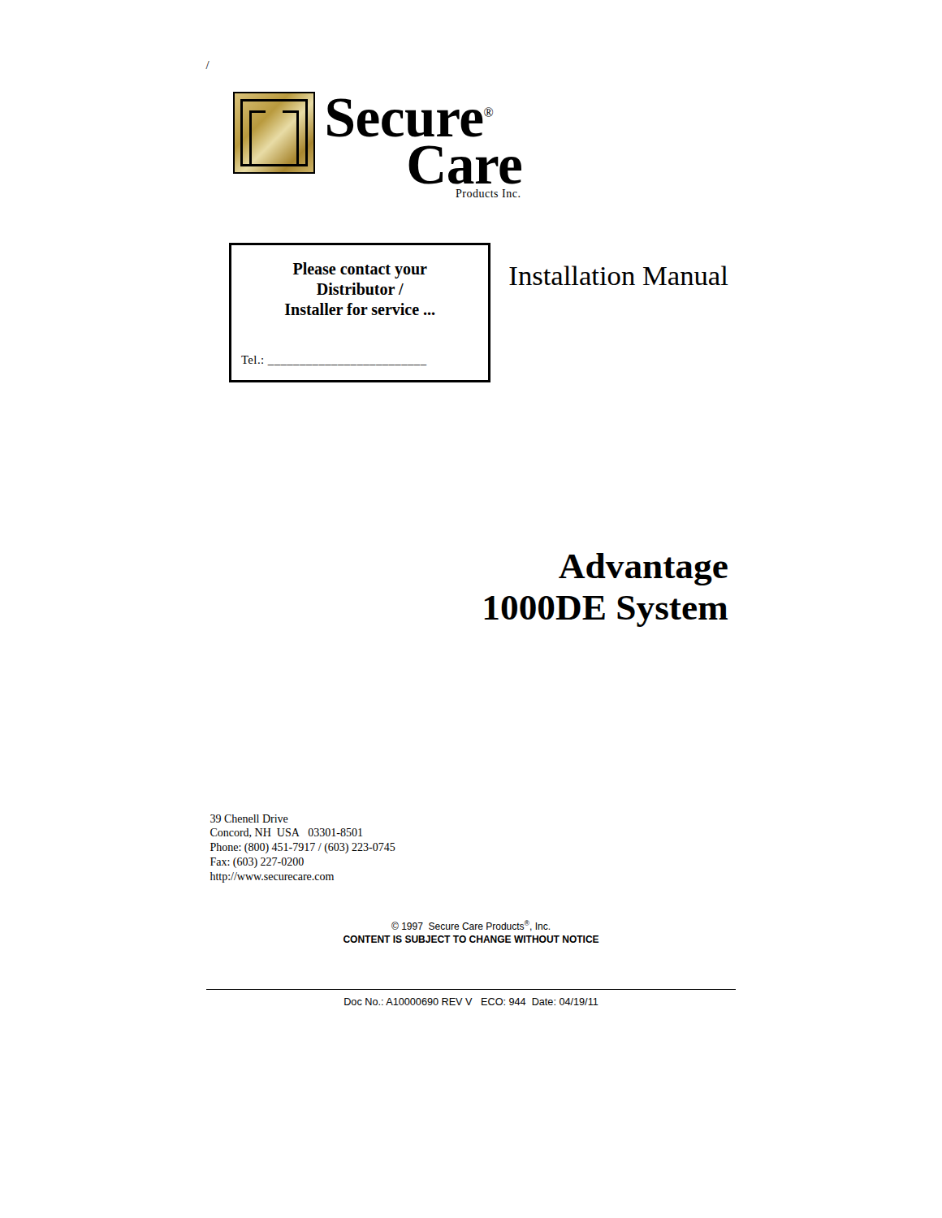/
Secure® Care Products Inc.
Please contact your
Distributor /
Installer for service ...
Tel.: _________________________
Installation Manual
Advantage
1000DE System
39 Chenell Drive
Concord, NH USA 03301-8501
Phone: (800) 451-7917 / (603) 223-0745
Fax: (603) 227-0200
http://www.securecare.com
© 1997 Secure Care Products®, Inc.
CONTENT IS SUBJECT TO CHANGE WITHOUT NOTICE
Doc No.: A10000690 REV V ECO: 944 Date: 04/19/11